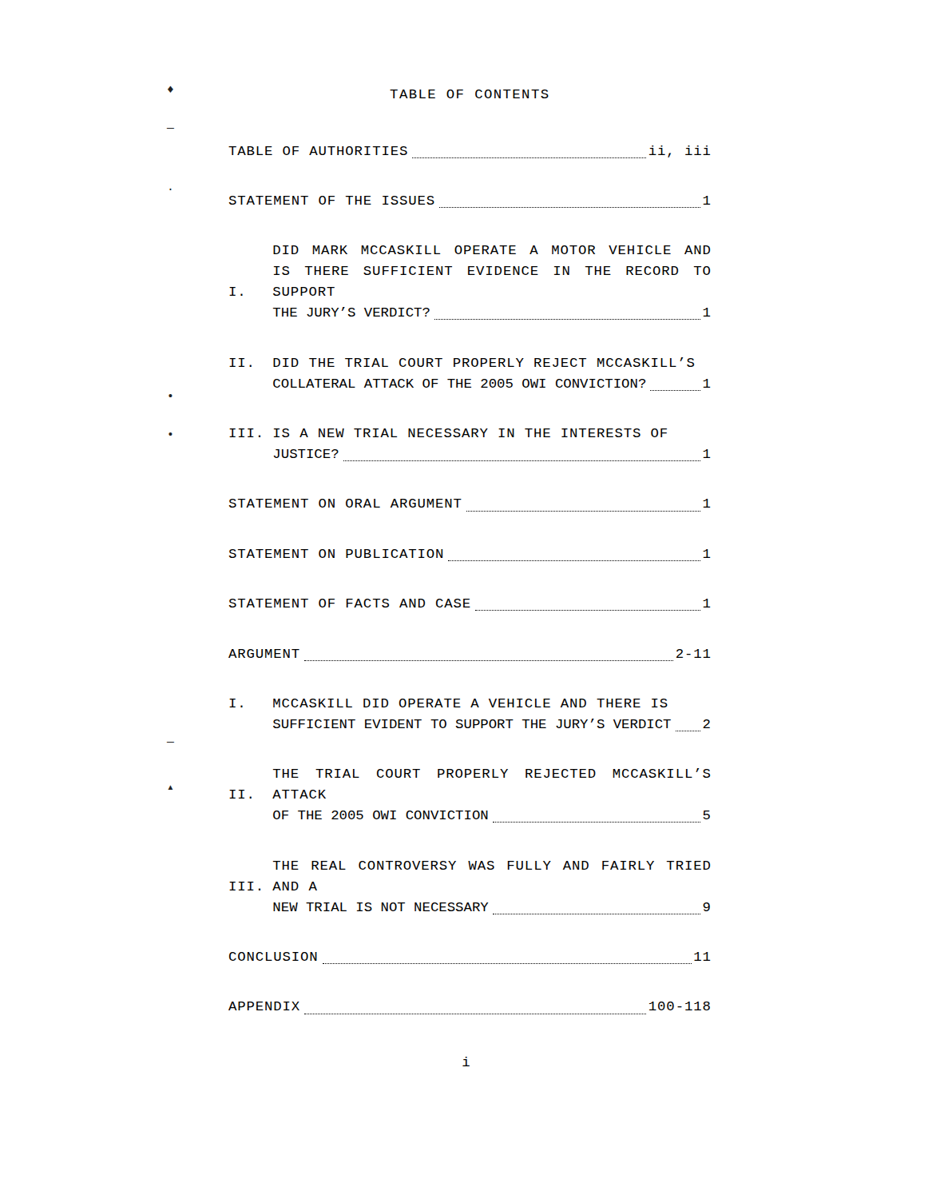♦ — · • • — ▴
TABLE OF CONTENTS
TABLE OF AUTHORITIES ii, iii
STATEMENT OF THE ISSUES 1
I. DID MARK MCCASKILL OPERATE A MOTOR VEHICLE AND IS THERE SUFFICIENT EVIDENCE IN THE RECORD TO SUPPORT
THE JURY’S VERDICT? 1
II. DID THE TRIAL COURT PROPERLY REJECT MCCASKILL’S
COLLATERAL ATTACK OF THE 2005 OWI CONVICTION? 1
III. IS A NEW TRIAL NECESSARY IN THE INTERESTS OF
JUSTICE? 1
STATEMENT ON ORAL ARGUMENT 1
STATEMENT ON PUBLICATION 1
STATEMENT OF FACTS AND CASE 1
ARGUMENT 2-11
I. MCCASKILL DID OPERATE A VEHICLE AND THERE IS
SUFFICIENT EVIDENT TO SUPPORT THE JURY’S VERDICT 2
II. THE TRIAL COURT PROPERLY REJECTED MCCASKILL’S ATTACK
OF THE 2005 OWI CONVICTION 5
III. THE REAL CONTROVERSY WAS FULLY AND FAIRLY TRIED AND A
NEW TRIAL IS NOT NECESSARY 9
CONCLUSION 11
APPENDIX 100-118
i